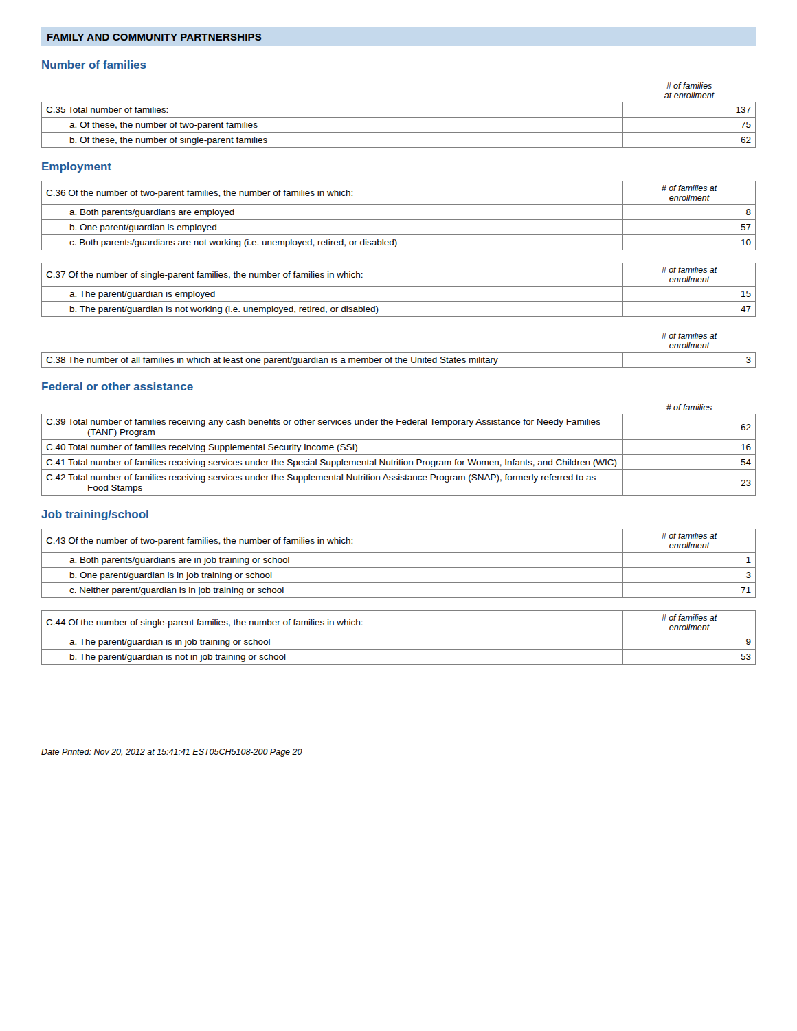FAMILY AND COMMUNITY PARTNERSHIPS
Number of families
| | # of families at enrollment |
| C.35 Total number of families: | 137 |
| a. Of these, the number of two-parent families | 75 |
| b. Of these, the number of single-parent families | 62 |
Employment
| C.36 Of the number of two-parent families, the number of families in which: | # of families at enrollment |
| a. Both parents/guardians are employed | 8 |
| b. One parent/guardian is employed | 57 |
| c. Both parents/guardians are not working (i.e. unemployed, retired, or disabled) | 10 |
| C.37 Of the number of single-parent families, the number of families in which: | # of families at enrollment |
| a. The parent/guardian is employed | 15 |
| b. The parent/guardian is not working (i.e. unemployed, retired, or disabled) | 47 |
| | # of families at enrollment |
| C.38 The number of all families in which at least one parent/guardian is a member of the United States military | 3 |
Federal or other assistance
| | # of families |
| C.39 Total number of families receiving any cash benefits or other services under the Federal Temporary Assistance for Needy Families (TANF) Program | 62 |
| C.40 Total number of families receiving Supplemental Security Income (SSI) | 16 |
| C.41 Total number of families receiving services under the Special Supplemental Nutrition Program for Women, Infants, and Children (WIC) | 54 |
| C.42 Total number of families receiving services under the Supplemental Nutrition Assistance Program (SNAP), formerly referred to as Food Stamps | 23 |
Job training/school
| C.43 Of the number of two-parent families, the number of families in which: | # of families at enrollment |
| a. Both parents/guardians are in job training or school | 1 |
| b. One parent/guardian is in job training or school | 3 |
| c. Neither parent/guardian is in job training or school | 71 |
| C.44 Of the number of single-parent families, the number of families in which: | # of families at enrollment |
| a. The parent/guardian is in job training or school | 9 |
| b. The parent/guardian is not in job training or school | 53 |
Date Printed: Nov 20, 2012 at 15:41:41 EST05CH5108-200 Page 20